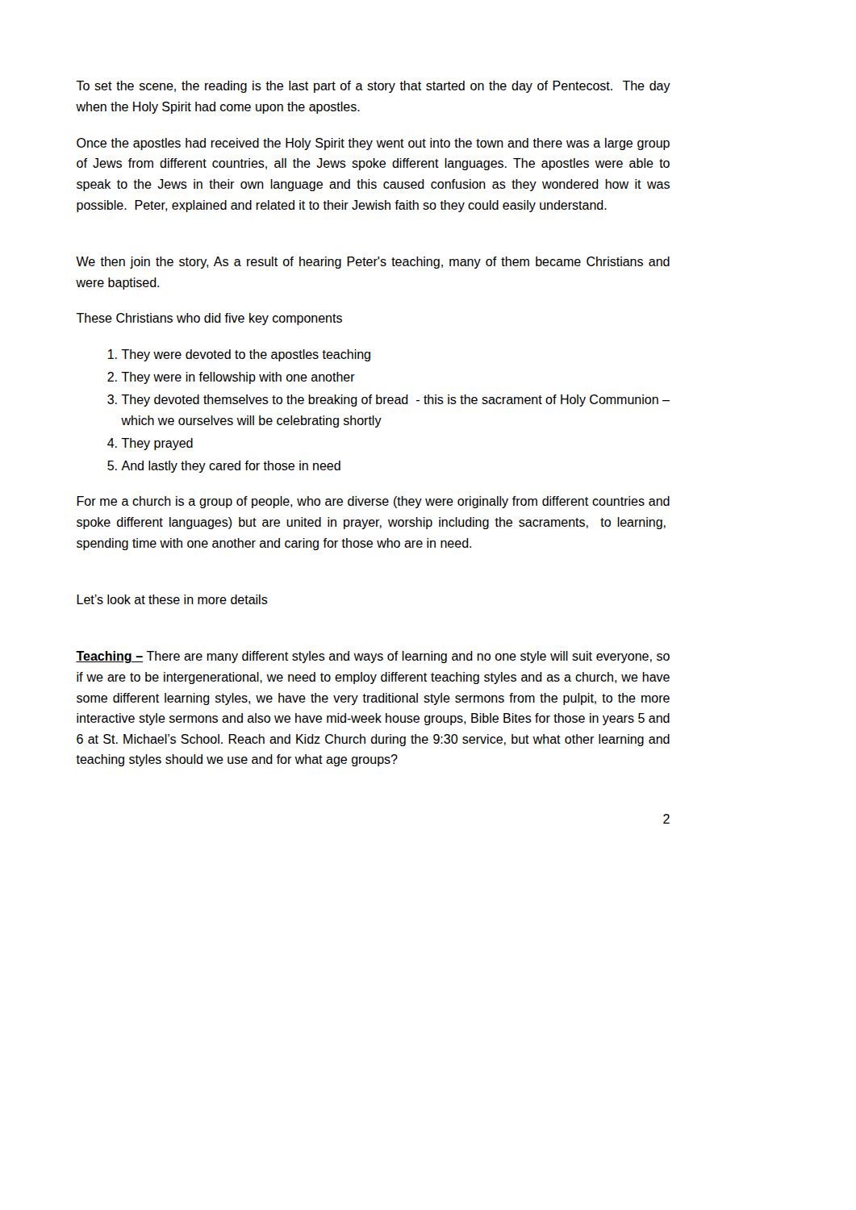To set the scene, the reading is the last part of a story that started on the day of Pentecost. The day when the Holy Spirit had come upon the apostles.
Once the apostles had received the Holy Spirit they went out into the town and there was a large group of Jews from different countries, all the Jews spoke different languages. The apostles were able to speak to the Jews in their own language and this caused confusion as they wondered how it was possible. Peter, explained and related it to their Jewish faith so they could easily understand.
We then join the story, As a result of hearing Peter's teaching, many of them became Christians and were baptised.
These Christians who did five key components
They were devoted to the apostles teaching
They were in fellowship with one another
They devoted themselves to the breaking of bread - this is the sacrament of Holy Communion – which we ourselves will be celebrating shortly
They prayed
And lastly they cared for those in need
For me a church is a group of people, who are diverse (they were originally from different countries and spoke different languages) but are united in prayer, worship including the sacraments, to learning, spending time with one another and caring for those who are in need.
Let’s look at these in more details
Teaching – There are many different styles and ways of learning and no one style will suit everyone, so if we are to be intergenerational, we need to employ different teaching styles and as a church, we have some different learning styles, we have the very traditional style sermons from the pulpit, to the more interactive style sermons and also we have mid-week house groups, Bible Bites for those in years 5 and 6 at St. Michael’s School. Reach and Kidz Church during the 9:30 service, but what other learning and teaching styles should we use and for what age groups?
2